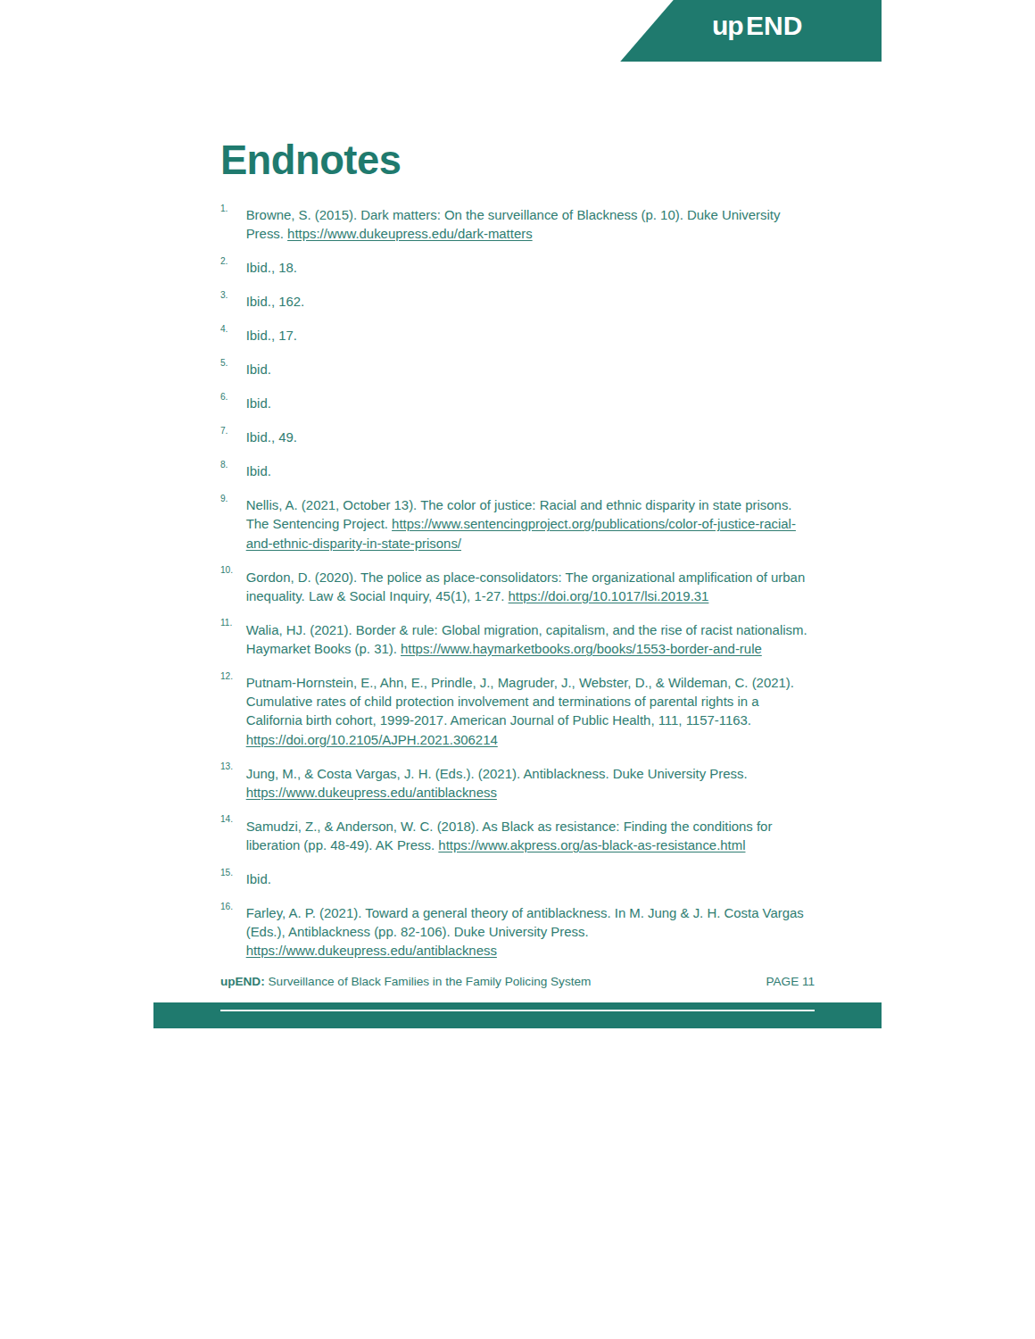up END
Endnotes
Browne, S. (2015). Dark matters: On the surveillance of Blackness (p. 10). Duke University Press. https://www.dukeupress.edu/dark-matters
Ibid., 18.
Ibid., 162.
Ibid., 17.
Ibid.
Ibid.
Ibid., 49.
Ibid.
Nellis, A. (2021, October 13). The color of justice: Racial and ethnic disparity in state prisons. The Sentencing Project. https://www.sentencingproject.org/publications/color-of-justice-racial-and-ethnic-disparity-in-state-prisons/
Gordon, D. (2020). The police as place-consolidators: The organizational amplification of urban inequality. Law & Social Inquiry, 45(1), 1-27. https://doi.org/10.1017/lsi.2019.31
Walia, HJ. (2021). Border & rule: Global migration, capitalism, and the rise of racist nationalism. Haymarket Books (p. 31). https://www.haymarketbooks.org/books/1553-border-and-rule
Putnam-Hornstein, E., Ahn, E., Prindle, J., Magruder, J., Webster, D., & Wildeman, C. (2021). Cumulative rates of child protection involvement and terminations of parental rights in a California birth cohort, 1999-2017. American Journal of Public Health, 111, 1157-1163. https://doi.org/10.2105/AJPH.2021.306214
Jung, M., & Costa Vargas, J. H. (Eds.). (2021). Antiblackness. Duke University Press. https://www.dukeupress.edu/antiblackness
Samudzi, Z., & Anderson, W. C. (2018). As Black as resistance: Finding the conditions for liberation (pp. 48-49). AK Press. https://www.akpress.org/as-black-as-resistance.html
Ibid.
Farley, A. P. (2021). Toward a general theory of antiblackness. In M. Jung & J. H. Costa Vargas (Eds.), Antiblackness (pp. 82-106). Duke University Press. https://www.dukeupress.edu/antiblackness
upEND: Surveillance of Black Families in the Family Policing System
PAGE 11